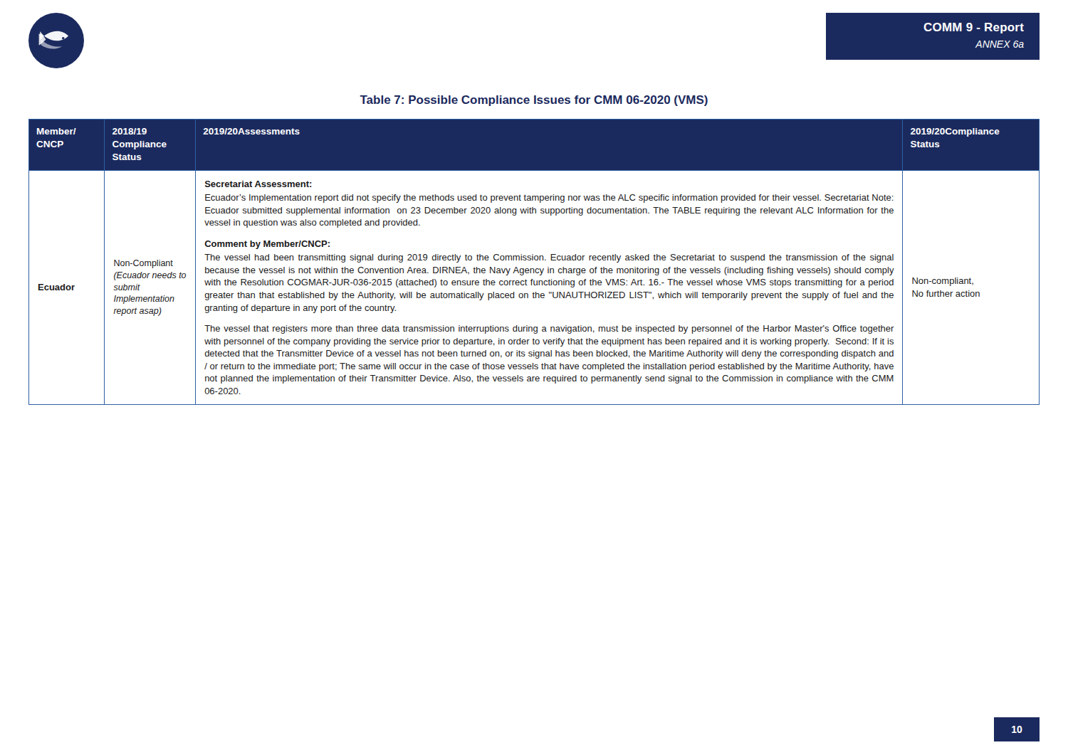COMM 9 - Report
ANNEX 6a
Table 7: Possible Compliance Issues for CMM 06-2020 (VMS)
| Member/ CNCP | 2018/19 Compliance Status | 2019/20Assessments | 2019/20Compliance Status |
| --- | --- | --- | --- |
| Ecuador | Non-Compliant (Ecuador needs to submit Implementation report asap) | Secretariat Assessment: Ecuador’s Implementation report did not specify the methods used to prevent tampering nor was the ALC specific information provided for their vessel. Secretariat Note: Ecuador submitted supplemental information on 23 December 2020 along with supporting documentation. The TABLE requiring the relevant ALC Information for the vessel in question was also completed and provided. Comment by Member/CNCP: The vessel had been transmitting signal during 2019 directly to the Commission. Ecuador recently asked the Secretariat to suspend the transmission of the signal because the vessel is not within the Convention Area. DIRNEA, the Navy Agency in charge of the monitoring of the vessels (including fishing vessels) should comply with the Resolution COGMAR-JUR-036-2015 (attached) to ensure the correct functioning of the VMS: Art. 16.- The vessel whose VMS stops transmitting for a period greater than that established by the Authority, will be automatically placed on the "UNAUTHORIZED LIST", which will temporarily prevent the supply of fuel and the granting of departure in any port of the country. The vessel that registers more than three data transmission interruptions during a navigation, must be inspected by personnel of the Harbor Master's Office together with personnel of the company providing the service prior to departure, in order to verify that the equipment has been repaired and it is working properly. Second: If it is detected that the Transmitter Device of a vessel has not been turned on, or its signal has been blocked, the Maritime Authority will deny the corresponding dispatch and / or return to the immediate port; The same will occur in the case of those vessels that have completed the installation period established by the Maritime Authority, have not planned the implementation of their Transmitter Device. Also, the vessels are required to permanently send signal to the Commission in compliance with the CMM 06-2020. | Non-compliant, No further action |
10